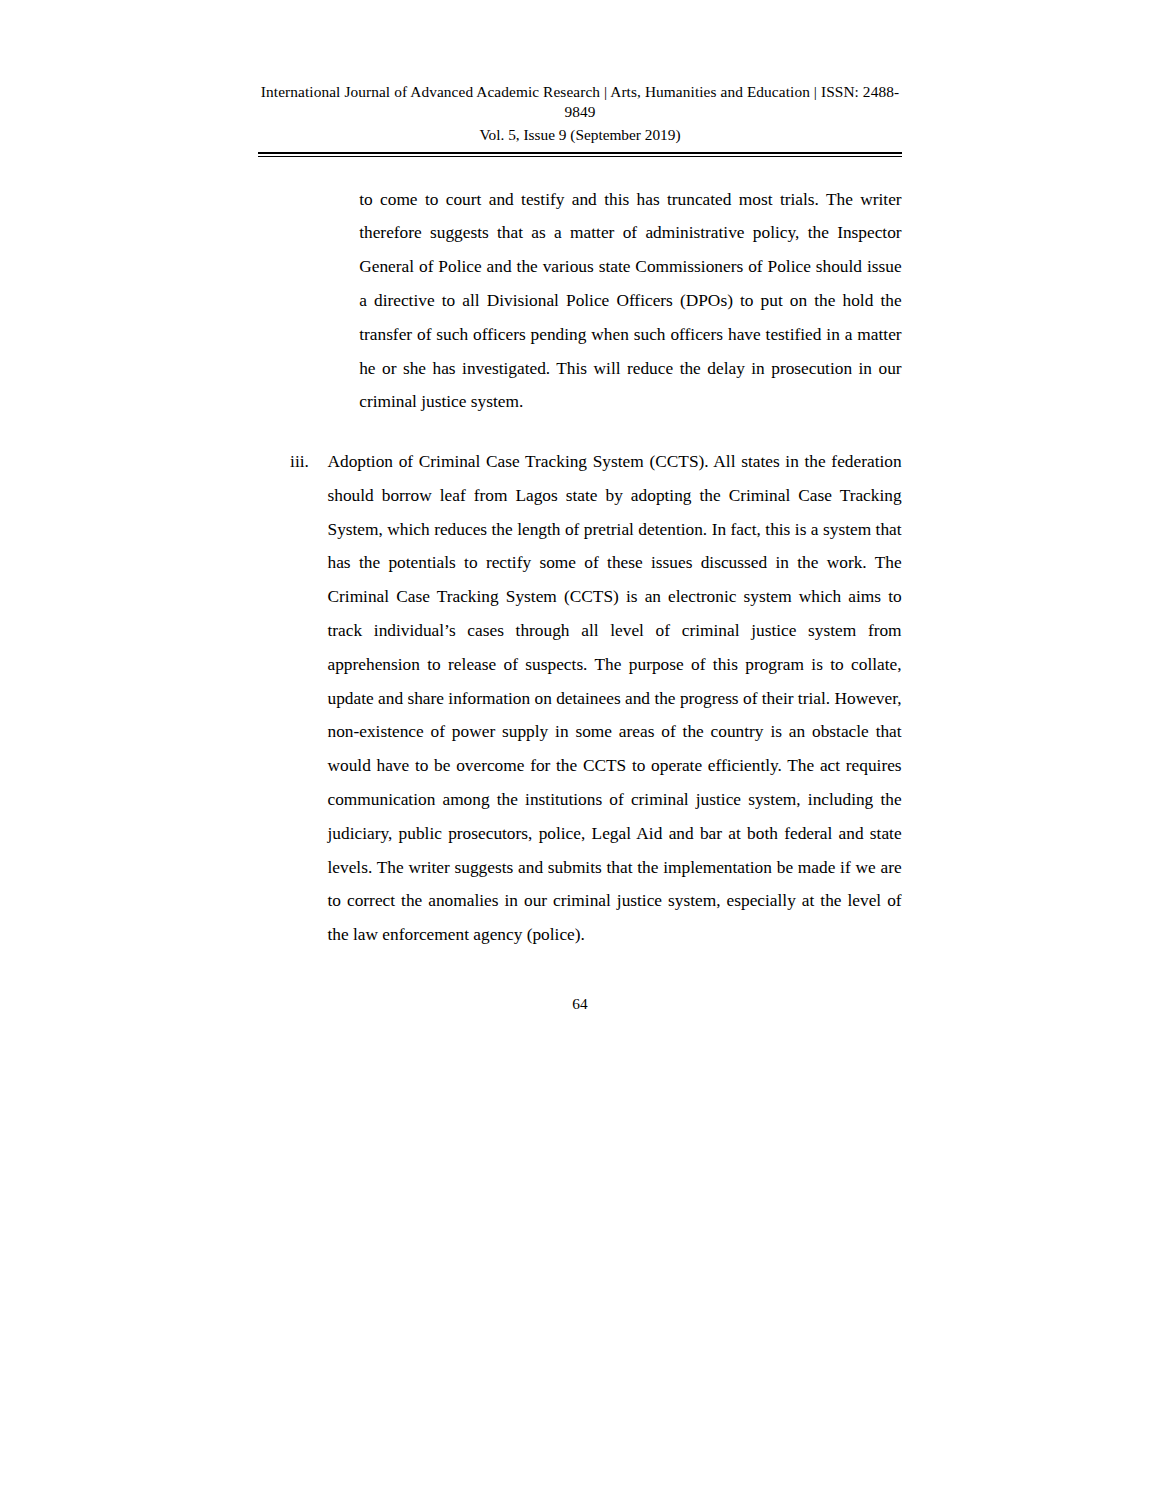International Journal of Advanced Academic Research | Arts, Humanities and Education | ISSN: 2488-9849
Vol. 5, Issue 9 (September 2019)
to come to court and testify and this has truncated most trials. The writer therefore suggests that as a matter of administrative policy, the Inspector General of Police and the various state Commissioners of Police should issue a directive to all Divisional Police Officers (DPOs) to put on the hold the transfer of such officers pending when such officers have testified in a matter he or she has investigated. This will reduce the delay in prosecution in our criminal justice system.
iii.
Adoption of Criminal Case Tracking System (CCTS). All states in the federation should borrow leaf from Lagos state by adopting the Criminal Case Tracking System, which reduces the length of pretrial detention. In fact, this is a system that has the potentials to rectify some of these issues discussed in the work. The Criminal Case Tracking System (CCTS) is an electronic system which aims to track individual’s cases through all level of criminal justice system from apprehension to release of suspects. The purpose of this program is to collate, update and share information on detainees and the progress of their trial. However, non-existence of power supply in some areas of the country is an obstacle that would have to be overcome for the CCTS to operate efficiently. The act requires communication among the institutions of criminal justice system, including the judiciary, public prosecutors, police, Legal Aid and bar at both federal and state levels. The writer suggests and submits that the implementation be made if we are to correct the anomalies in our criminal justice system, especially at the level of the law enforcement agency (police).
64